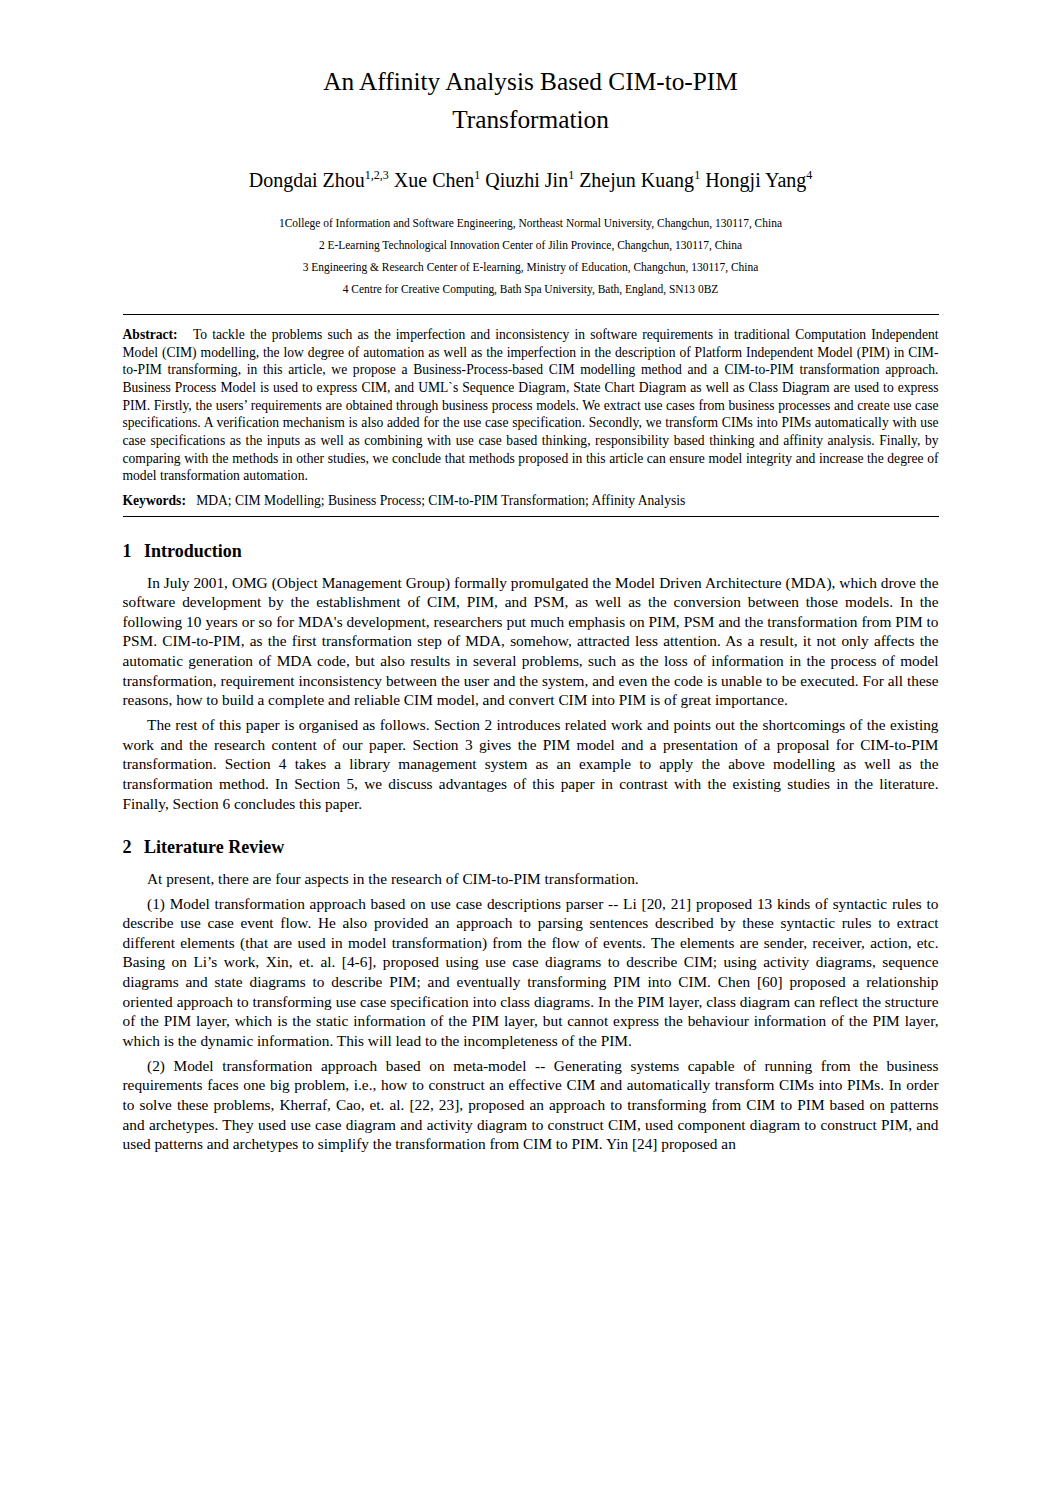An Affinity Analysis Based CIM-to-PIM
Transformation
Dongdai Zhou1,2,3 Xue Chen1 Qiuzhi Jin1 Zhejun Kuang1 Hongji Yang4
1College of Information and Software Engineering, Northeast Normal University, Changchun, 130117, China
2 E-Learning Technological Innovation Center of Jilin Province, Changchun, 130117, China
3 Engineering & Research Center of E-learning, Ministry of Education, Changchun, 130117, China
4 Centre for Creative Computing, Bath Spa University, Bath, England, SN13 0BZ
Abstract: To tackle the problems such as the imperfection and inconsistency in software requirements in traditional Computation Independent Model (CIM) modelling, the low degree of automation as well as the imperfection in the description of Platform Independent Model (PIM) in CIM-to-PIM transforming, in this article, we propose a Business-Process-based CIM modelling method and a CIM-to-PIM transformation approach. Business Process Model is used to express CIM, and UML`s Sequence Diagram, State Chart Diagram as well as Class Diagram are used to express PIM. Firstly, the users’ requirements are obtained through business process models. We extract use cases from business processes and create use case specifications. A verification mechanism is also added for the use case specification. Secondly, we transform CIMs into PIMs automatically with use case specifications as the inputs as well as combining with use case based thinking, responsibility based thinking and affinity analysis. Finally, by comparing with the methods in other studies, we conclude that methods proposed in this article can ensure model integrity and increase the degree of model transformation automation.
Keywords: MDA; CIM Modelling; Business Process; CIM-to-PIM Transformation; Affinity Analysis
1 Introduction
In July 2001, OMG (Object Management Group) formally promulgated the Model Driven Architecture (MDA), which drove the software development by the establishment of CIM, PIM, and PSM, as well as the conversion between those models. In the following 10 years or so for MDA's development, researchers put much emphasis on PIM, PSM and the transformation from PIM to PSM. CIM-to-PIM, as the first transformation step of MDA, somehow, attracted less attention. As a result, it not only affects the automatic generation of MDA code, but also results in several problems, such as the loss of information in the process of model transformation, requirement inconsistency between the user and the system, and even the code is unable to be executed. For all these reasons, how to build a complete and reliable CIM model, and convert CIM into PIM is of great importance.
The rest of this paper is organised as follows. Section 2 introduces related work and points out the shortcomings of the existing work and the research content of our paper. Section 3 gives the PIM model and a presentation of a proposal for CIM-to-PIM transformation. Section 4 takes a library management system as an example to apply the above modelling as well as the transformation method. In Section 5, we discuss advantages of this paper in contrast with the existing studies in the literature. Finally, Section 6 concludes this paper.
2 Literature Review
At present, there are four aspects in the research of CIM-to-PIM transformation.
(1) Model transformation approach based on use case descriptions parser -- Li [20, 21] proposed 13 kinds of syntactic rules to describe use case event flow. He also provided an approach to parsing sentences described by these syntactic rules to extract different elements (that are used in model transformation) from the flow of events. The elements are sender, receiver, action, etc. Basing on Li’s work, Xin, et. al. [4-6], proposed using use case diagrams to describe CIM; using activity diagrams, sequence diagrams and state diagrams to describe PIM; and eventually transforming PIM into CIM. Chen [60] proposed a relationship oriented approach to transforming use case specification into class diagrams. In the PIM layer, class diagram can reflect the structure of the PIM layer, which is the static information of the PIM layer, but cannot express the behaviour information of the PIM layer, which is the dynamic information. This will lead to the incompleteness of the PIM.
(2) Model transformation approach based on meta-model -- Generating systems capable of running from the business requirements faces one big problem, i.e., how to construct an effective CIM and automatically transform CIMs into PIMs. In order to solve these problems, Kherraf, Cao, et. al. [22, 23], proposed an approach to transforming from CIM to PIM based on patterns and archetypes. They used use case diagram and activity diagram to construct CIM, used component diagram to construct PIM, and used patterns and archetypes to simplify the transformation from CIM to PIM. Yin [24] proposed an